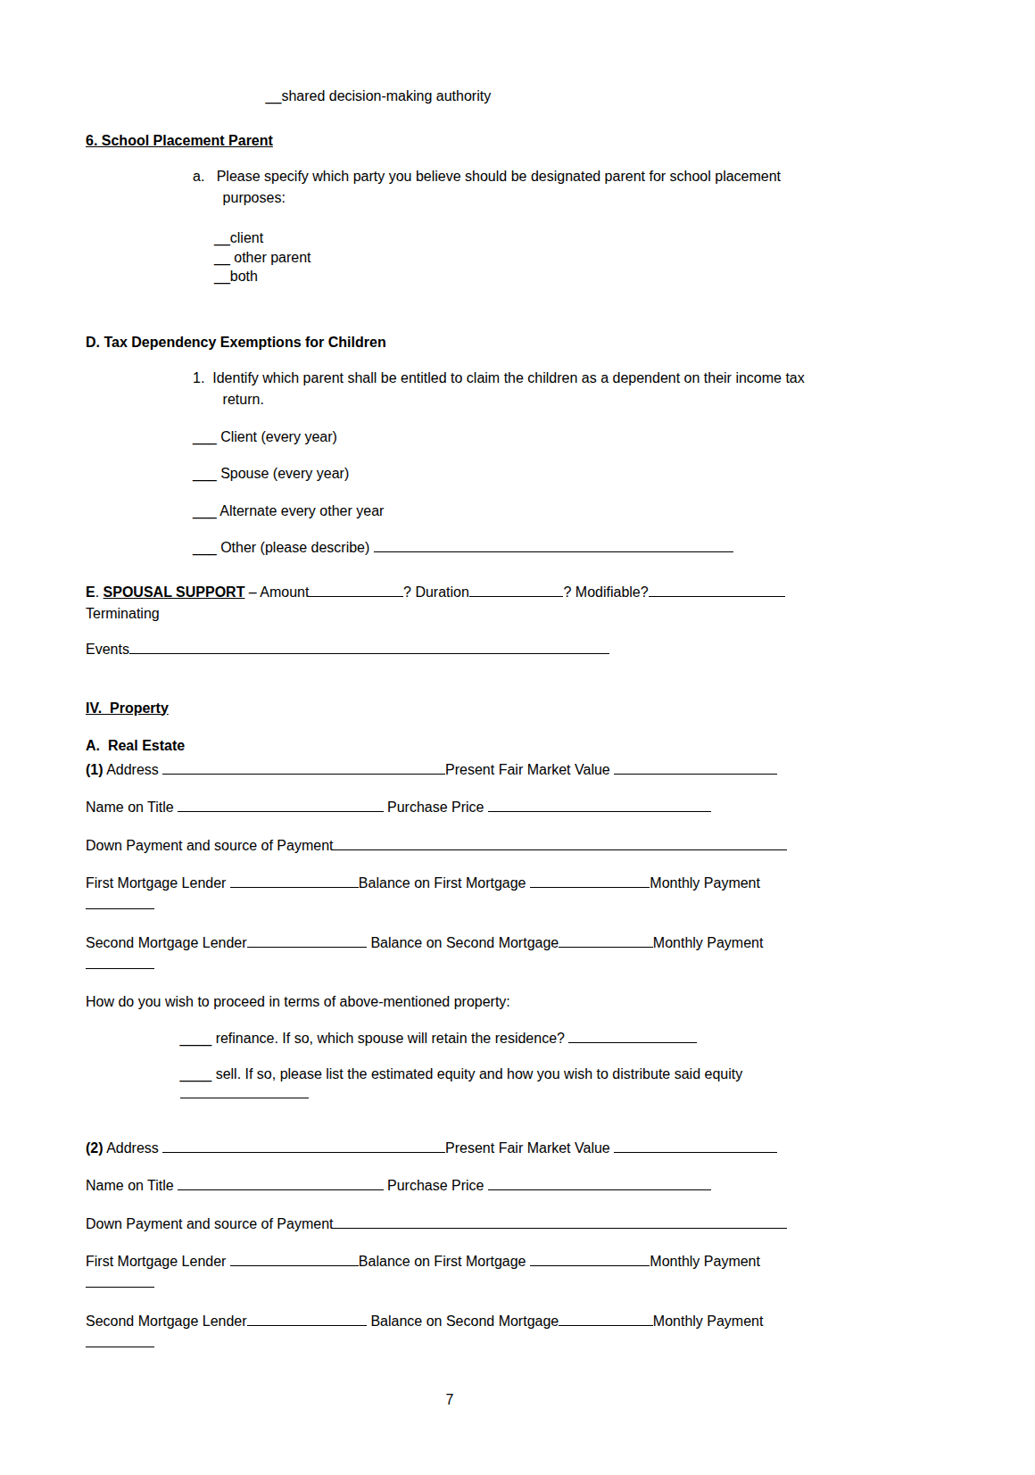__shared decision-making authority
6. School Placement Parent
a. Please specify which party you believe should be designated parent for school placement purposes:
__client
__ other parent
__both
D. Tax Dependency Exemptions for Children
1. Identify which parent shall be entitled to claim the children as a dependent on their income tax return.
___ Client (every year)
___ Spouse (every year)
___ Alternate every other year
___ Other (please describe)
E. SPOUSAL SUPPORT – Amount ? Duration ? Modifiable? Terminating
Events
IV. Property
A. Real Estate
(1) Address Present Fair Market Value
Name on Title Purchase Price
Down Payment and source of Payment
First Mortgage Lender Balance on First Mortgage Monthly Payment
Second Mortgage Lender Balance on Second Mortgage Monthly Payment
How do you wish to proceed in terms of above-mentioned property:
____ refinance. If so, which spouse will retain the residence?
____ sell. If so, please list the estimated equity and how you wish to distribute said equity
(2) Address Present Fair Market Value
Name on Title Purchase Price
Down Payment and source of Payment
First Mortgage Lender Balance on First Mortgage Monthly Payment
Second Mortgage Lender Balance on Second Mortgage Monthly Payment
7